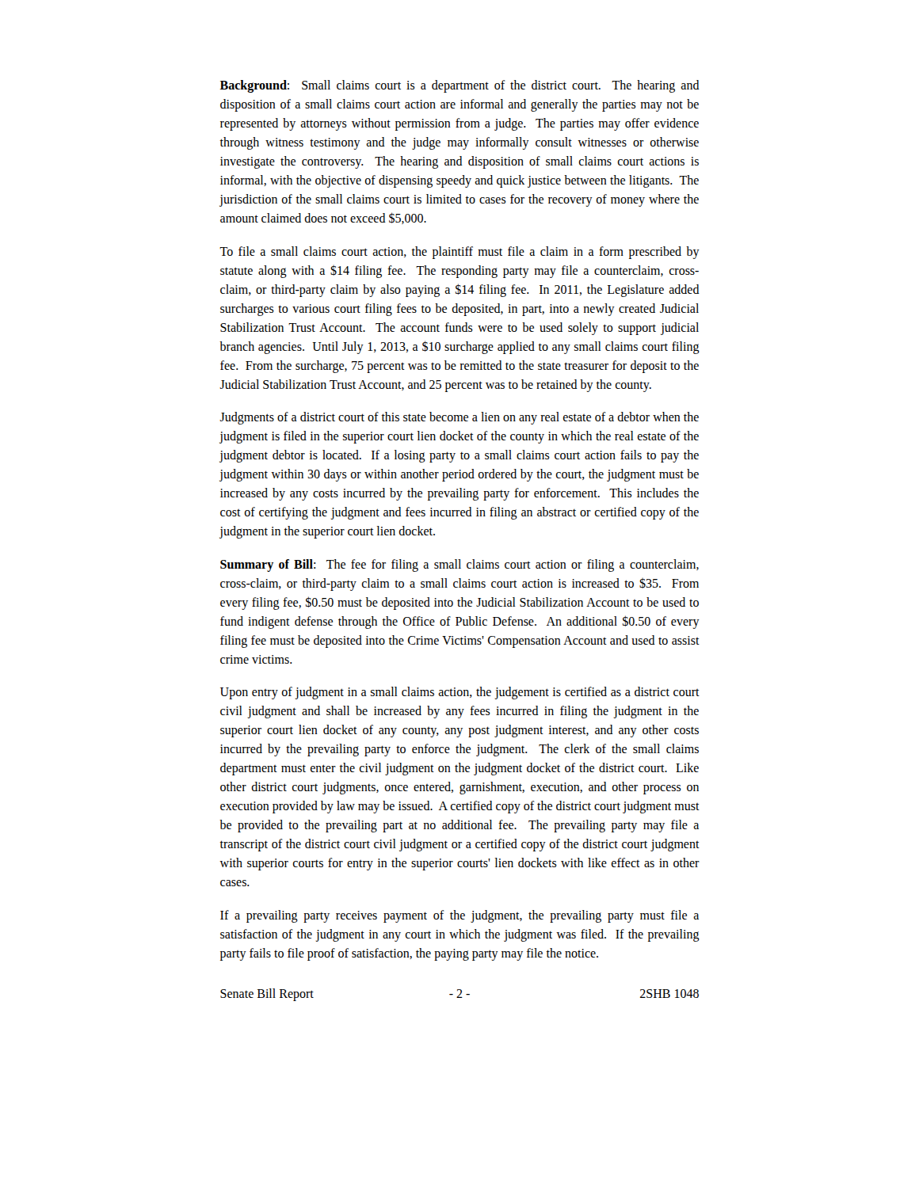Background: Small claims court is a department of the district court. The hearing and disposition of a small claims court action are informal and generally the parties may not be represented by attorneys without permission from a judge. The parties may offer evidence through witness testimony and the judge may informally consult witnesses or otherwise investigate the controversy. The hearing and disposition of small claims court actions is informal, with the objective of dispensing speedy and quick justice between the litigants. The jurisdiction of the small claims court is limited to cases for the recovery of money where the amount claimed does not exceed $5,000.
To file a small claims court action, the plaintiff must file a claim in a form prescribed by statute along with a $14 filing fee. The responding party may file a counterclaim, cross-claim, or third-party claim by also paying a $14 filing fee. In 2011, the Legislature added surcharges to various court filing fees to be deposited, in part, into a newly created Judicial Stabilization Trust Account. The account funds were to be used solely to support judicial branch agencies. Until July 1, 2013, a $10 surcharge applied to any small claims court filing fee. From the surcharge, 75 percent was to be remitted to the state treasurer for deposit to the Judicial Stabilization Trust Account, and 25 percent was to be retained by the county.
Judgments of a district court of this state become a lien on any real estate of a debtor when the judgment is filed in the superior court lien docket of the county in which the real estate of the judgment debtor is located. If a losing party to a small claims court action fails to pay the judgment within 30 days or within another period ordered by the court, the judgment must be increased by any costs incurred by the prevailing party for enforcement. This includes the cost of certifying the judgment and fees incurred in filing an abstract or certified copy of the judgment in the superior court lien docket.
Summary of Bill: The fee for filing a small claims court action or filing a counterclaim, cross-claim, or third-party claim to a small claims court action is increased to $35. From every filing fee, $0.50 must be deposited into the Judicial Stabilization Account to be used to fund indigent defense through the Office of Public Defense. An additional $0.50 of every filing fee must be deposited into the Crime Victims' Compensation Account and used to assist crime victims.
Upon entry of judgment in a small claims action, the judgement is certified as a district court civil judgment and shall be increased by any fees incurred in filing the judgment in the superior court lien docket of any county, any post judgment interest, and any other costs incurred by the prevailing party to enforce the judgment. The clerk of the small claims department must enter the civil judgment on the judgment docket of the district court. Like other district court judgments, once entered, garnishment, execution, and other process on execution provided by law may be issued. A certified copy of the district court judgment must be provided to the prevailing part at no additional fee. The prevailing party may file a transcript of the district court civil judgment or a certified copy of the district court judgment with superior courts for entry in the superior courts' lien dockets with like effect as in other cases.
If a prevailing party receives payment of the judgment, the prevailing party must file a satisfaction of the judgment in any court in which the judgment was filed. If the prevailing party fails to file proof of satisfaction, the paying party may file the notice.
Senate Bill Report
- 2 -
2SHB 1048